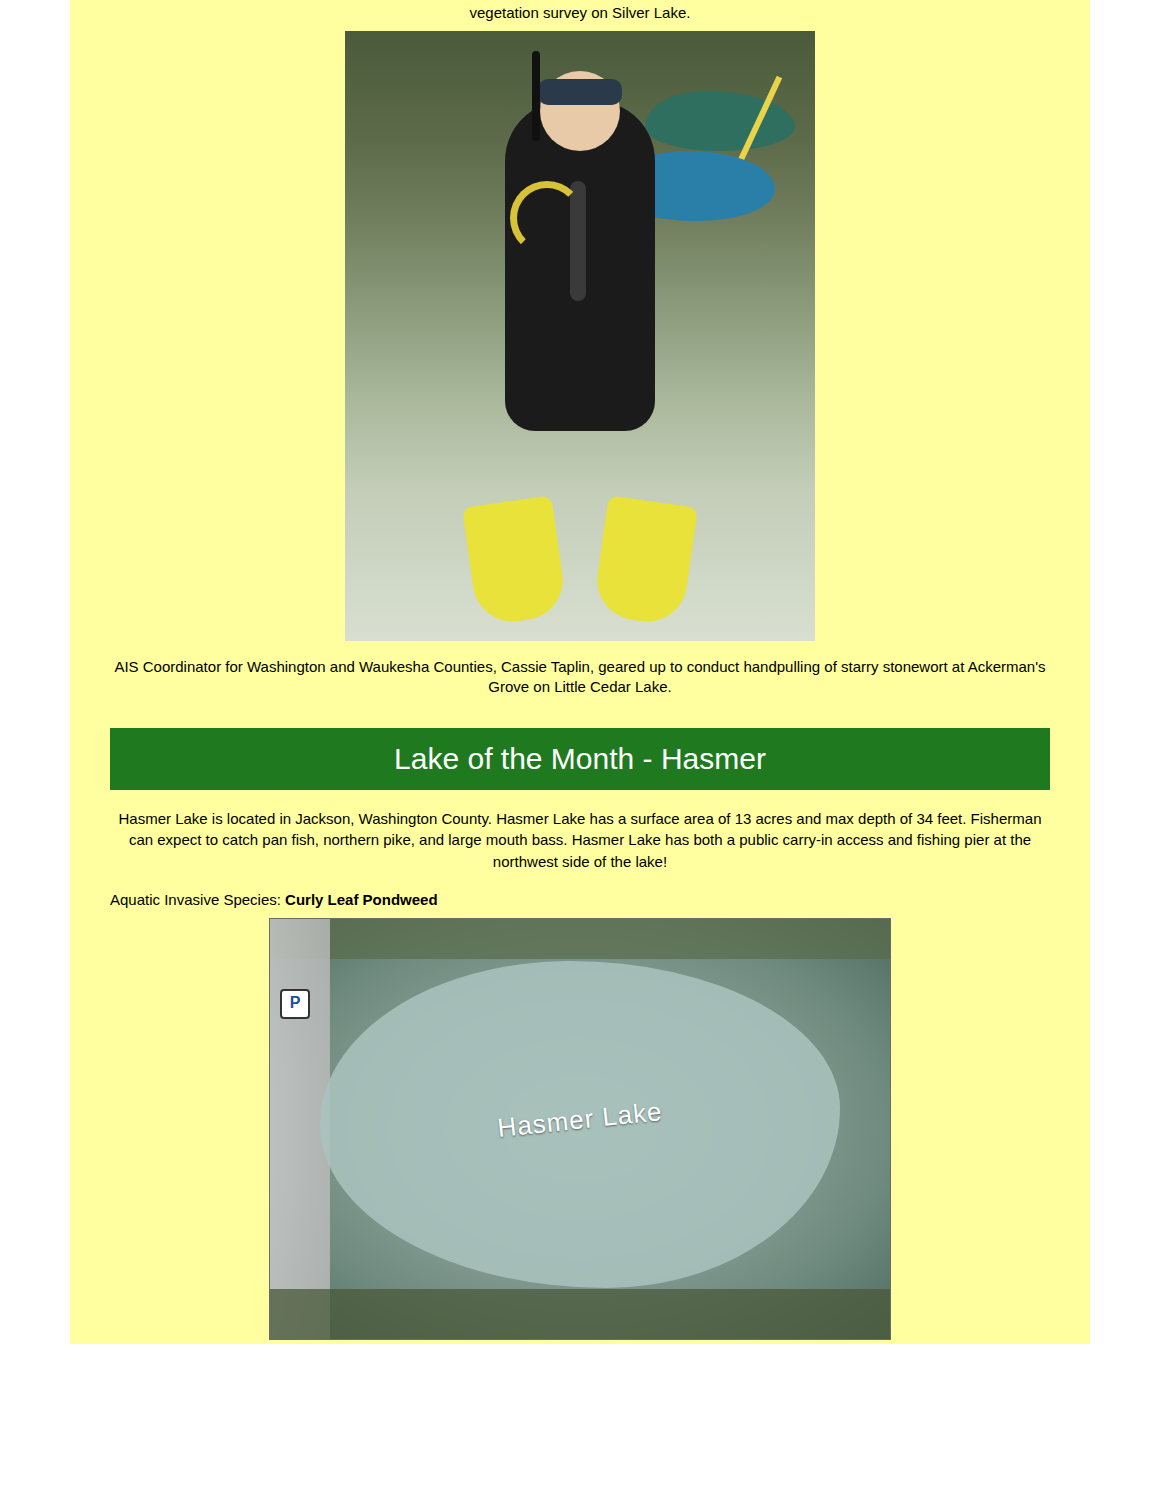vegetation survey on Silver Lake.
AIS Coordinator for Washington and Waukesha Counties, Cassie Taplin, geared up to conduct handpulling of starry stonewort at Ackerman's Grove on Little Cedar Lake.
Lake of the Month - Hasmer
Hasmer Lake is located in Jackson, Washington County. Hasmer Lake has a surface area of 13 acres and max depth of 34 feet. Fisherman can expect to catch pan fish, northern pike, and large mouth bass. Hasmer Lake has both a public carry-in access and fishing pier at the northwest side of the lake!
Aquatic Invasive Species: Curly Leaf Pondweed
Hasmer Lake
P